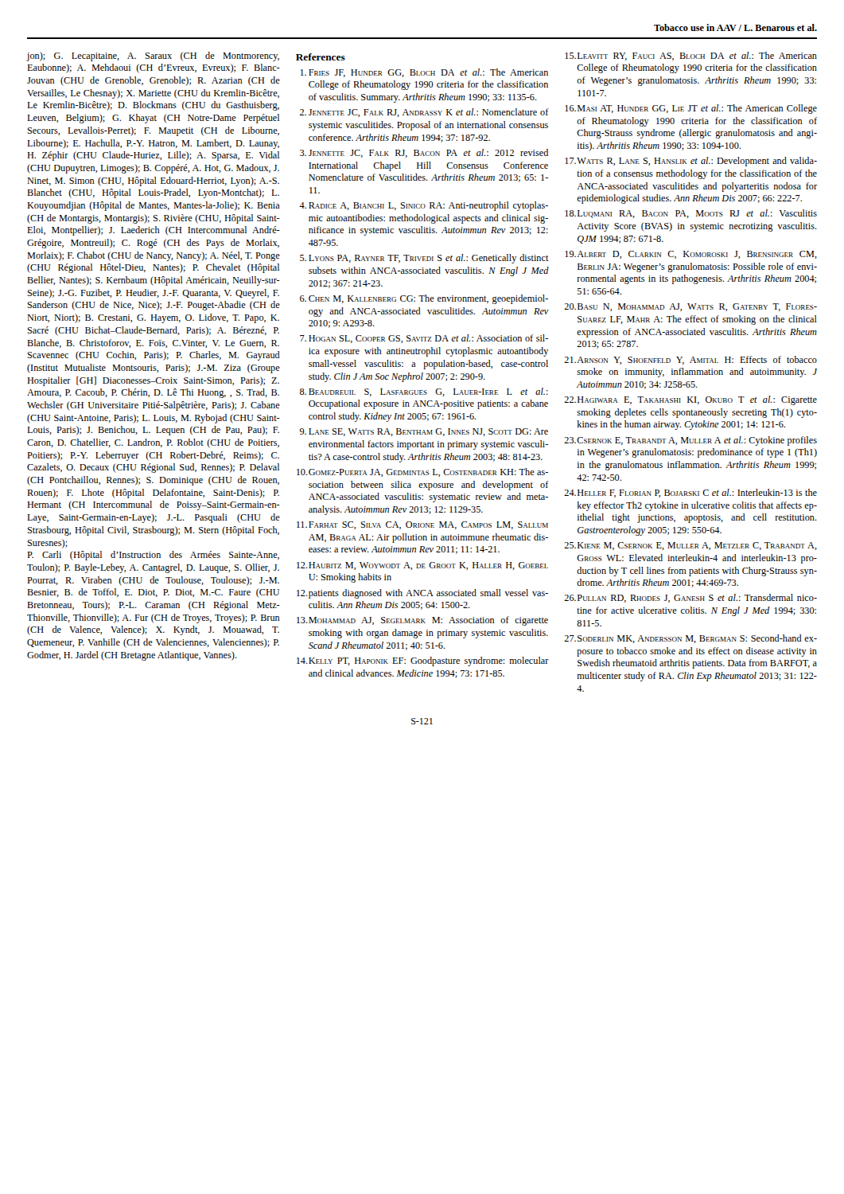Tobacco use in AAV / L. Benarous et al.
jon); G. Lecapitaine, A. Saraux (CH de Montmorency, Eaubonne); A. Mehdaoui (CH d’Evreux, Evreux); F. Blanc-Jouvan (CHU de Grenoble, Grenoble); R. Azarian (CH de Versailles, Le Chesnay); X. Mariette (CHU du Kremlin-Bicêtre, Le Kremlin-Bicêtre); D. Blockmans (CHU du Gasthuisberg, Leuven, Belgium); G. Khayat (CH Notre-Dame Perpétuel Secours, Levallois-Perret); F. Maupetit (CH de Libourne, Libourne); E. Hachulla, P.-Y. Hatron, M. Lambert, D. Launay, H. Zéphir (CHU Claude-Huriez, Lille); A. Sparsa, E. Vidal (CHU Dupuytren, Limoges); B. Coppéré, A. Hot, G. Madoux, J. Ninet, M. Simon (CHU, Hôpital Edouard-Herriot, Lyon); A.-S. Blanchet (CHU, Hôpital Louis-Pradel, Lyon-Montchat); L. Kouyoumdjian (Hôpital de Mantes, Mantes-la-Jolie); K. Benia (CH de Montargis, Montargis); S. Rivière (CHU, Hôpital Saint-Eloi, Montpellier); J. Laederich (CH Intercommunal André-Grégoire, Montreuil); C. Rogé (CH des Pays de Morlaix, Morlaix); F. Chabot (CHU de Nancy, Nancy); A. Néel, T. Ponge (CHU Régional Hôtel-Dieu, Nantes); P. Chevalet (Hôpital Bellier, Nantes); S. Kernbaum (Hôpital Américain, Neuilly-sur-Seine); J.-G. Fuzibet, P. Heudier, J.-F. Quaranta, V. Queyrel, F. Sanderson (CHU de Nice, Nice); J.-F. Pouget-Abadie (CH de Niort, Niort); B. Crestani, G. Hayem, O. Lidove, T. Papo, K. Sacré (CHU Bichat–Claude-Bernard, Paris); A. Bérezné, P. Blanche, B. Christoforov, E. Foïs, C.Vinter, V. Le Guern, R. Scavennec (CHU Cochin, Paris); P. Charles, M. Gayraud (Institut Mutualiste Montsouris, Paris); J.-M. Ziza (Groupe Hospitalier [GH] Diaconesses–Croix Saint-Simon, Paris); Z. Amoura, P. Cacoub, P. Chérin, D. Lê Thi Huong, , S. Trad, B. Wechsler (GH Universitaire Pitié-Salpêtrière, Paris); J. Cabane (CHU Saint-Antoine, Paris); L. Louis, M. Rybojad (CHU Saint-Louis, Paris); J. Benichou, L. Lequen (CH de Pau, Pau); F. Caron, D. Chatellier, C. Landron, P. Roblot (CHU de Poitiers, Poitiers); P.-Y. Leberruyer (CH Robert-Debré, Reims); C. Cazalets, O. Decaux (CHU Régional Sud, Rennes); P. Delaval (CH Pontchaillou, Rennes); S. Dominique (CHU de Rouen, Rouen); F. Lhote (Hôpital Delafontaine, Saint-Denis); P. Hermant (CH Intercommunal de Poissy–Saint-Germain-en-Laye, Saint-Germain-en-Laye); J.-L. Pasquali (CHU de Strasbourg, Hôpital Civil, Strasbourg); M. Stern (Hôpital Foch, Suresnes);
P. Carli (Hôpital d’Instruction des Armées Sainte-Anne, Toulon); P. Bayle-Lebey, A. Cantagrel, D. Lauque, S. Ollier, J. Pourrat, R. Viraben (CHU de Toulouse, Toulouse); J.-M. Besnier, B. de Toffol, E. Diot, P. Diot, M.-C. Faure (CHU Bretonneau, Tours); P.-L. Caraman (CH Régional Metz-Thionville, Thionville); A. Fur (CH de Troyes, Troyes); P. Brun (CH de Valence, Valence); X. Kyndt, J. Mouawad, T. Quemeneur, P. Vanhille (CH de Valenciennes, Valenciennes); P. Godmer, H. Jardel (CH Bretagne Atlantique, Vannes).
References
Fries JF, Hunder GG, Bloch DA et al.: The American College of Rheumatology 1990 criteria for the classification of vasculitis. Summary. Arthritis Rheum 1990; 33: 1135-6.
Jennette JC, Falk RJ, Andrassy K et al.: Nomenclature of systemic vasculitides. Proposal of an international consensus conference. Arthritis Rheum 1994; 37: 187-92.
Jennette JC, Falk RJ, Bacon PA et al.: 2012 revised International Chapel Hill Consensus Conference Nomenclature of Vasculitides. Arthritis Rheum 2013; 65: 1-11.
Radice A, Bianchi L, Sinico RA: Anti-neutrophil cytoplasmic autoantibodies: methodological aspects and clinical significance in systemic vasculitis. Autoimmun Rev 2013; 12: 487-95.
Lyons PA, Rayner TF, Trivedi S et al.: Genetically distinct subsets within ANCA-associated vasculitis. N Engl J Med 2012; 367: 214-23.
Chen M, Kallenberg CG: The environment, geoepidemiology and ANCA-associated vasculitides. Autoimmun Rev 2010; 9: A293-8.
Hogan SL, Cooper GS, Savitz DA et al.: Association of silica exposure with antineutrophil cytoplasmic autoantibody small-vessel vasculitis: a population-based, case-control study. Clin J Am Soc Nephrol 2007; 2: 290-9.
Beaudreuil S, Lasfargues G, Lauer-Iere L et al.: Occupational exposure in ANCA-positive patients: a cabane control study. Kidney Int 2005; 67: 1961-6.
Lane SE, Watts RA, Bentham G, Innes NJ, Scott DG: Are environmental factors important in primary systemic vasculitis? A case-control study. Arthritis Rheum 2003; 48: 814-23.
Gomez-Puerta JA, Gedmintas L, Costenbader KH: The association between silica exposure and development of ANCA-associated vasculitis: systematic review and meta-analysis. Autoimmun Rev 2013; 12: 1129-35.
Farhat SC, Silva CA, Orione MA, Campos LM, Sallum AM, Braga AL: Air pollution in autoimmune rheumatic diseases: a review. Autoimmun Rev 2011; 11: 14-21.
Haubitz M, Woywodt A, de Groot K, Haller H, Goebel U: Smoking habits in
patients diagnosed with ANCA associated small vessel vasculitis. Ann Rheum Dis 2005; 64: 1500-2.
Mohammad AJ, Segelmark M: Association of cigarette smoking with organ damage in primary systemic vasculitis. Scand J Rheumatol 2011; 40: 51-6.
Kelly PT, Haponik EF: Goodpasture syndrome: molecular and clinical advances. Medicine 1994; 73: 171-85.
Leavitt RY, Fauci AS, Bloch DA et al.: The American College of Rheumatology 1990 criteria for the classification of Wegener’s granulomatosis. Arthritis Rheum 1990; 33: 1101-7.
Masi AT, Hunder GG, Lie JT et al.: The American College of Rheumatology 1990 criteria for the classification of Churg-Strauss syndrome (allergic granulomatosis and angiitis). Arthritis Rheum 1990; 33: 1094-100.
Watts R, Lane S, Hanslik et al.: Development and validation of a consensus methodology for the classification of the ANCA-associated vasculitides and polyarteritis nodosa for epidemiological studies. Ann Rheum Dis 2007; 66: 222-7.
Luqmani RA, Bacon PA, Moots RJ et al.: Vasculitis Activity Score (BVAS) in systemic necrotizing vasculitis. QJM 1994; 87: 671-8.
Albert D, Clarkin C, Komoroski J, Brensinger CM, Berlin JA: Wegener’s granulomatosis: Possible role of environmental agents in its pathogenesis. Arthritis Rheum 2004; 51: 656-64.
Basu N, Mohammad AJ, Watts R, Gatenby T, Flores-Suarez LF, Mahr A: The effect of smoking on the clinical expression of ANCA-associated vasculitis. Arthritis Rheum 2013; 65: 2787.
Arnson Y, Shoenfeld Y, Amital H: Effects of tobacco smoke on immunity, inflammation and autoimmunity. J Autoimmun 2010; 34: J258-65.
Hagiwara E, Takahashi KI, Okubo T et al.: Cigarette smoking depletes cells spontaneously secreting Th(1) cytokines in the human airway. Cytokine 2001; 14: 121-6.
Csernok E, Trabandt A, Muller A et al.: Cytokine profiles in Wegener’s granulomatosis: predominance of type 1 (Th1) in the granulomatous inflammation. Arthritis Rheum 1999; 42: 742-50.
Heller F, Florian P, Bojarski C et al.: Interleukin-13 is the key effector Th2 cytokine in ulcerative colitis that affects epithelial tight junctions, apoptosis, and cell restitution. Gastroenterology 2005; 129: 550-64.
Kiene M, Csernok E, Muller A, Metzler C, Trabandt A, Gross WL: Elevated interleukin-4 and interleukin-13 production by T cell lines from patients with Churg-Strauss syndrome. Arthritis Rheum 2001; 44:469-73.
Pullan RD, Rhodes J, Ganesh S et al.: Transdermal nicotine for active ulcerative colitis. N Engl J Med 1994; 330: 811-5.
Soderlin MK, Andersson M, Bergman S: Second-hand exposure to tobacco smoke and its effect on disease activity in Swedish rheumatoid arthritis patients. Data from BARFOT, a multicenter study of RA. Clin Exp Rheumatol 2013; 31: 122-4.
S-121